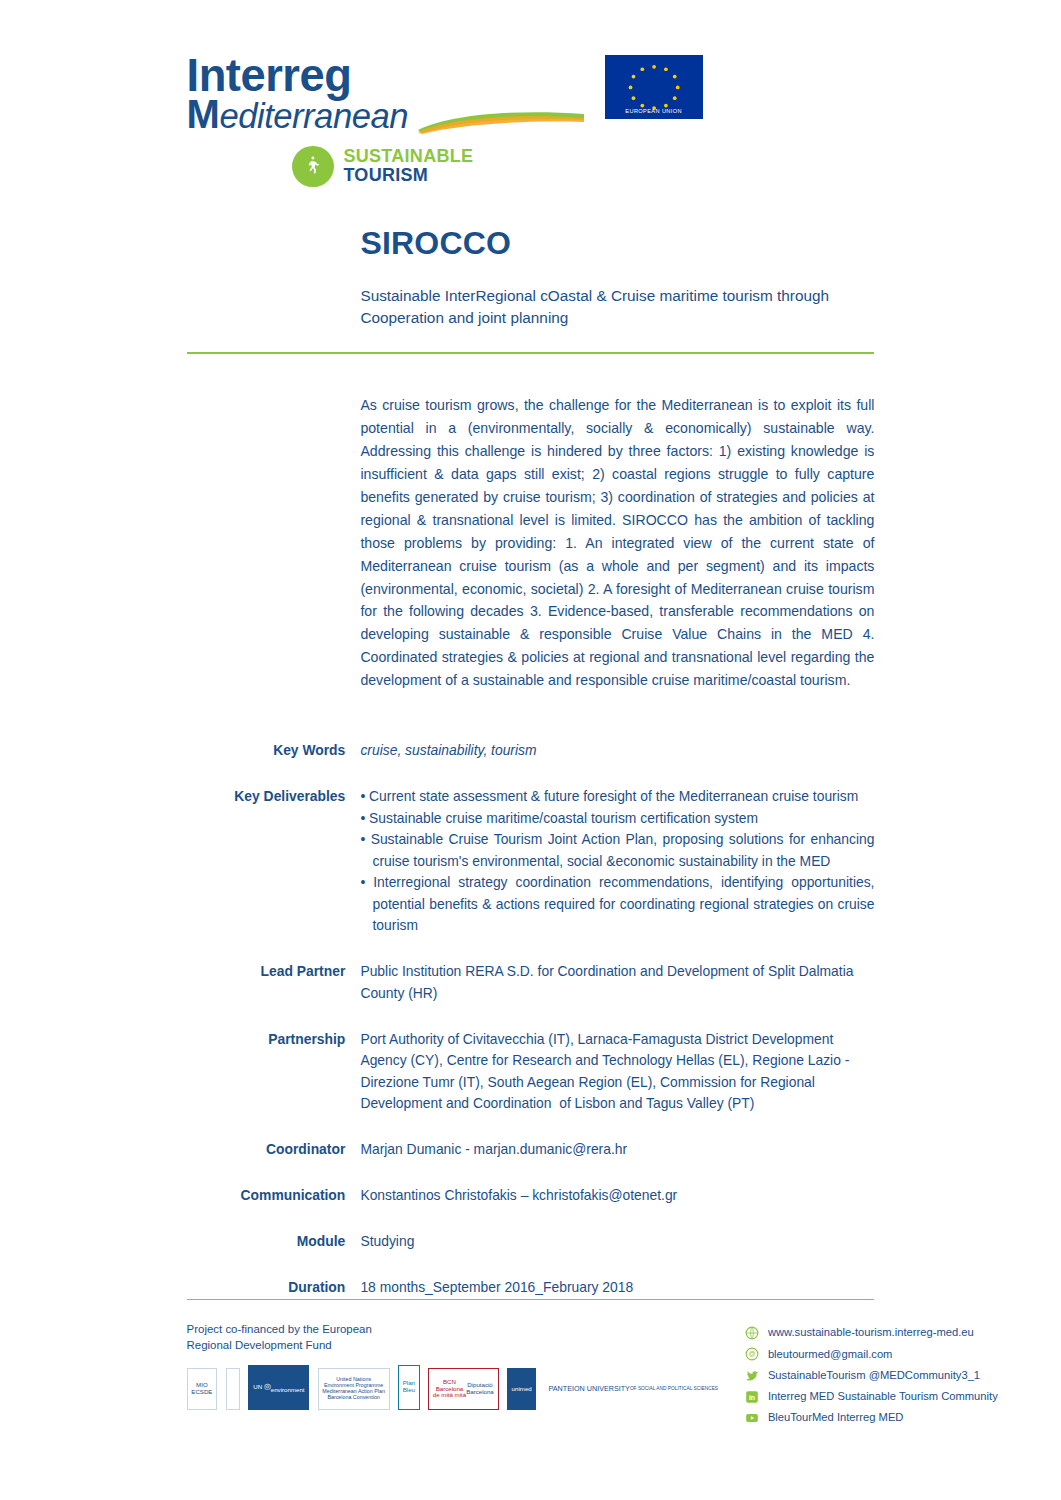Interreg
Mediterranean
EUROPEAN UNION
SUSTAINABLE
TOURISM
SIROCCO
Sustainable InterRegional cOastal & Cruise maritime tourism through Cooperation and joint planning
As cruise tourism grows, the challenge for the Mediterranean is to exploit its full potential in a (environmentally, socially & economically) sustainable way. Addressing this challenge is hindered by three factors: 1) existing knowledge is insufficient & data gaps still exist; 2) coastal regions struggle to fully capture benefits generated by cruise tourism; 3) coordination of strategies and policies at regional & transnational level is limited. SIROCCO has the ambition of tackling those problems by providing: 1. An integrated view of the current state of Mediterranean cruise tourism (as a whole and per segment) and its impacts (environmental, economic, societal) 2. A foresight of Mediterranean cruise tourism for the following decades 3. Evidence-based, transferable recommendations on developing sustainable & responsible Cruise Value Chains in the MED 4. Coordinated strategies & policies at regional and transnational level regarding the development of a sustainable and responsible cruise maritime/coastal tourism.
Key Words
cruise, sustainability, tourism
Key Deliverables
Current state assessment & future foresight of the Mediterranean cruise tourism
Sustainable cruise maritime/coastal tourism certification system
Sustainable Cruise Tourism Joint Action Plan, proposing solutions for enhancing cruise tourism's environmental, social &economic sustainability in the MED
Interregional strategy coordination recommendations, identifying opportunities, potential benefits & actions required for coordinating regional strategies on cruise tourism
Lead Partner
Public Institution RERA S.D. for Coordination and Development of Split Dalmatia County (HR)
Partnership
Port Authority of Civitavecchia (IT), Larnaca-Famagusta District Development Agency (CY), Centre for Research and Technology Hellas (EL), Regione Lazio - Direzione Tumr (IT), South Aegean Region (EL), Commission for Regional Development and Coordination of Lisbon and Tagus Valley (PT)
Coordinator
Marjan Dumanic - marjan.dumanic@rera.hr
Communication
Konstantinos Christofakis – kchristofakis@otenet.gr
Module
Studying
Duration
18 months_September 2016_February 2018
Project co-financed by the European
Regional Development Fund
MIO
ECSDE
UN ◎
environment
United Nations
Environment Programme
Mediterranean Action Plan
Barcelona Convention
Plan
Bleu
BCN
Barcelona
de mità mità
Diputació
Barcelona
unimed
PANTEION UNIVERSITY
OF SOCIAL AND POLITICAL SCIENCES
www.sustainable-tourism.interreg-med.eu
@ bleutourmed@gmail.com
SustainableTourism @MEDCommunity3_1
in Interreg MED Sustainable Tourism Community
BleuTourMed Interreg MED